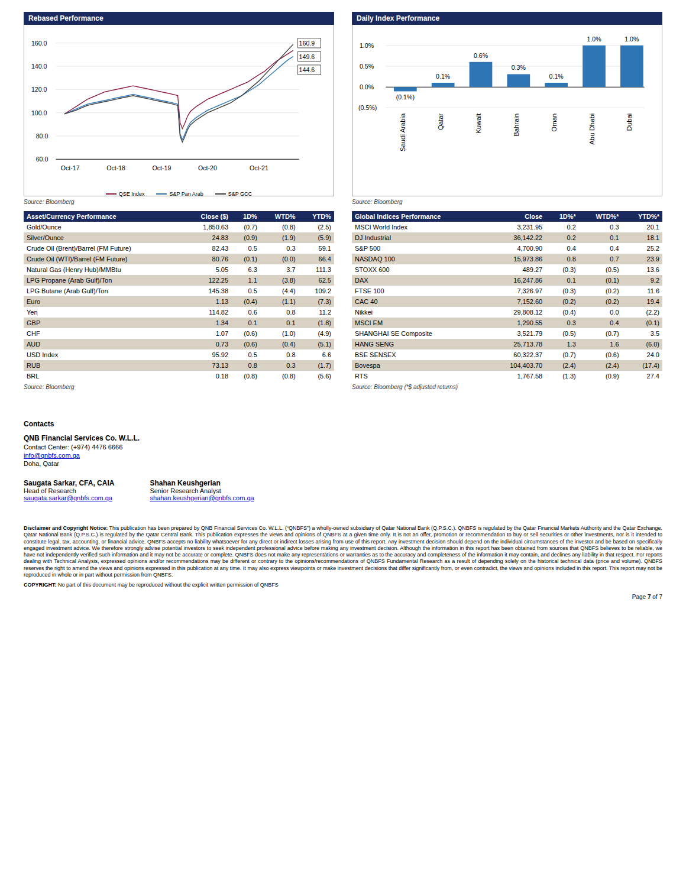Rebased Performance
160.0 140.0 120.0 100.0 80.0 60.0 Oct-17 Oct-18 Oct-19 Oct-20 Oct-21 160.9 149.6 144.6
QSE Index S&P Pan Arab S&P GCC
Source: Bloomberg
Daily Index Performance
1.0% 0.5% 0.0% (0.5%) (0.1%) 0.1% 0.6% 0.3% 0.1% 1.0% 1.0% Saudi Arabia Qatar Kuwait Bahrain Oman Abu Dhabi Dubai
Source: Bloomberg
| Asset/Currency Performance | Close ($) | 1D% | WTD% | YTD% |
| --- | --- | --- | --- | --- |
| Gold/Ounce | 1,850.63 | (0.7) | (0.8) | (2.5) |
| Silver/Ounce | 24.83 | (0.9) | (1.9) | (5.9) |
| Crude Oil (Brent)/Barrel (FM Future) | 82.43 | 0.5 | 0.3 | 59.1 |
| Crude Oil (WTI)/Barrel (FM Future) | 80.76 | (0.1) | (0.0) | 66.4 |
| Natural Gas (Henry Hub)/MMBtu | 5.05 | 6.3 | 3.7 | 111.3 |
| LPG Propane (Arab Gulf)/Ton | 122.25 | 1.1 | (3.8) | 62.5 |
| LPG Butane (Arab Gulf)/Ton | 145.38 | 0.5 | (4.4) | 109.2 |
| Euro | 1.13 | (0.4) | (1.1) | (7.3) |
| Yen | 114.82 | 0.6 | 0.8 | 11.2 |
| GBP | 1.34 | 0.1 | 0.1 | (1.8) |
| CHF | 1.07 | (0.6) | (1.0) | (4.9) |
| AUD | 0.73 | (0.6) | (0.4) | (5.1) |
| USD Index | 95.92 | 0.5 | 0.8 | 6.6 |
| RUB | 73.13 | 0.8 | 0.3 | (1.7) |
| BRL | 0.18 | (0.8) | (0.8) | (5.6) |
Source: Bloomberg
| Global Indices Performance | Close | 1D%* | WTD%* | YTD%* |
| --- | --- | --- | --- | --- |
| MSCI World Index | 3,231.95 | 0.2 | 0.3 | 20.1 |
| DJ Industrial | 36,142.22 | 0.2 | 0.1 | 18.1 |
| S&P 500 | 4,700.90 | 0.4 | 0.4 | 25.2 |
| NASDAQ 100 | 15,973.86 | 0.8 | 0.7 | 23.9 |
| STOXX 600 | 489.27 | (0.3) | (0.5) | 13.6 |
| DAX | 16,247.86 | 0.1 | (0.1) | 9.2 |
| FTSE 100 | 7,326.97 | (0.3) | (0.2) | 11.6 |
| CAC 40 | 7,152.60 | (0.2) | (0.2) | 19.4 |
| Nikkei | 29,808.12 | (0.4) | 0.0 | (2.2) |
| MSCI EM | 1,290.55 | 0.3 | 0.4 | (0.1) |
| SHANGHAI SE Composite | 3,521.79 | (0.5) | (0.7) | 3.5 |
| HANG SENG | 25,713.78 | 1.3 | 1.6 | (6.0) |
| BSE SENSEX | 60,322.37 | (0.7) | (0.6) | 24.0 |
| Bovespa | 104,403.70 | (2.4) | (2.4) | (17.4) |
| RTS | 1,767.58 | (1.3) | (0.9) | 27.4 |
Source: Bloomberg (*$ adjusted returns)
Contacts
QNB Financial Services Co. W.L.L.
Contact Center: (+974) 4476 6666
info@qnbfs.com.qa
Doha, Qatar
Saugata Sarkar, CFA, CAIA
Head of Research
saugata.sarkar@qnbfs.com.qa
Shahan Keushgerian
Senior Research Analyst
shahan.keushgerian@qnbfs.com.qa
Disclaimer and Copyright Notice: This publication has been prepared by QNB Financial Services Co. W.L.L. (“QNBFS”) a wholly-owned subsidiary of Qatar National Bank (Q.P.S.C.). QNBFS is regulated by the Qatar Financial Markets Authority and the Qatar Exchange. Qatar National Bank (Q.P.S.C.) is regulated by the Qatar Central Bank. This publication expresses the views and opinions of QNBFS at a given time only. It is not an offer, promotion or recommendation to buy or sell securities or other investments, nor is it intended to constitute legal, tax, accounting, or financial advice. QNBFS accepts no liability whatsoever for any direct or indirect losses arising from use of this report. Any investment decision should depend on the individual circumstances of the investor and be based on specifically engaged investment advice. We therefore strongly advise potential investors to seek independent professional advice before making any investment decision. Although the information in this report has been obtained from sources that QNBFS believes to be reliable, we have not independently verified such information and it may not be accurate or complete. QNBFS does not make any representations or warranties as to the accuracy and completeness of the information it may contain, and declines any liability in that respect. For reports dealing with Technical Analysis, expressed opinions and/or recommendations may be different or contrary to the opinions/recommendations of QNBFS Fundamental Research as a result of depending solely on the historical technical data (price and volume). QNBFS reserves the right to amend the views and opinions expressed in this publication at any time. It may also express viewpoints or make investment decisions that differ significantly from, or even contradict, the views and opinions included in this report. This report may not be reproduced in whole or in part without permission from QNBFS.
COPYRIGHT: No part of this document may be reproduced without the explicit written permission of QNBFS
Page 7 of 7